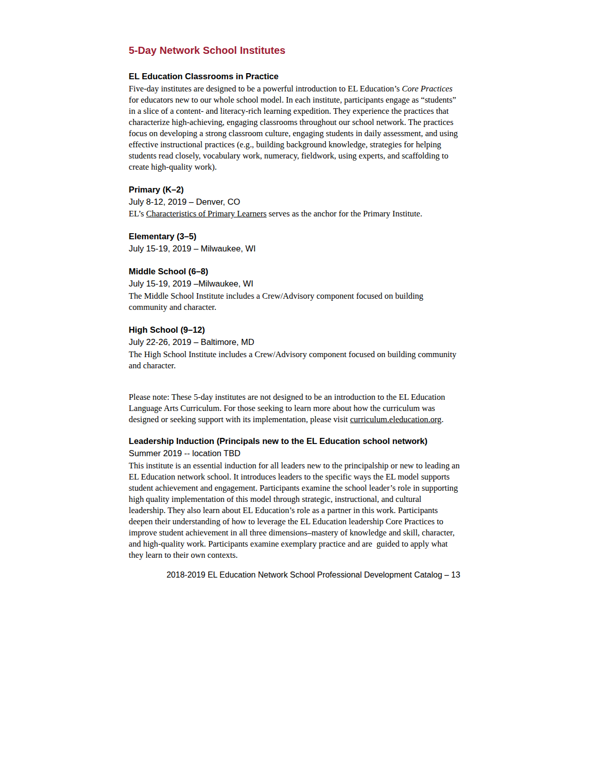5-Day Network School Institutes
EL Education Classrooms in Practice
Five-day institutes are designed to be a powerful introduction to EL Education’s Core Practices for educators new to our whole school model. In each institute, participants engage as “students” in a slice of a content- and literacy-rich learning expedition. They experience the practices that characterize high-achieving, engaging classrooms throughout our school network. The practices focus on developing a strong classroom culture, engaging students in daily assessment, and using effective instructional practices (e.g., building background knowledge, strategies for helping students read closely, vocabulary work, numeracy, fieldwork, using experts, and scaffolding to create high-quality work).
Primary (K–2)
July 8-12, 2019 – Denver, CO
EL’s Characteristics of Primary Learners serves as the anchor for the Primary Institute.
Elementary (3–5)
July 15-19, 2019 – Milwaukee, WI
Middle School (6–8)
July 15-19, 2019 –Milwaukee, WI
The Middle School Institute includes a Crew/Advisory component focused on building community and character.
High School (9–12)
July 22-26, 2019 – Baltimore, MD
The High School Institute includes a Crew/Advisory component focused on building community and character.
Please note: These 5-day institutes are not designed to be an introduction to the EL Education Language Arts Curriculum. For those seeking to learn more about how the curriculum was designed or seeking support with its implementation, please visit curriculum.eleducation.org.
Leadership Induction (Principals new to the EL Education school network)
Summer 2019 -- location TBD
This institute is an essential induction for all leaders new to the principalship or new to leading an EL Education network school. It introduces leaders to the specific ways the EL model supports student achievement and engagement. Participants examine the school leader’s role in supporting high quality implementation of this model through strategic, instructional, and cultural leadership. They also learn about EL Education’s role as a partner in this work. Participants deepen their understanding of how to leverage the EL Education leadership Core Practices to improve student achievement in all three dimensions–mastery of knowledge and skill, character, and high-quality work. Participants examine exemplary practice and are guided to apply what they learn to their own contexts.
2018-2019 EL Education Network School Professional Development Catalog – 13